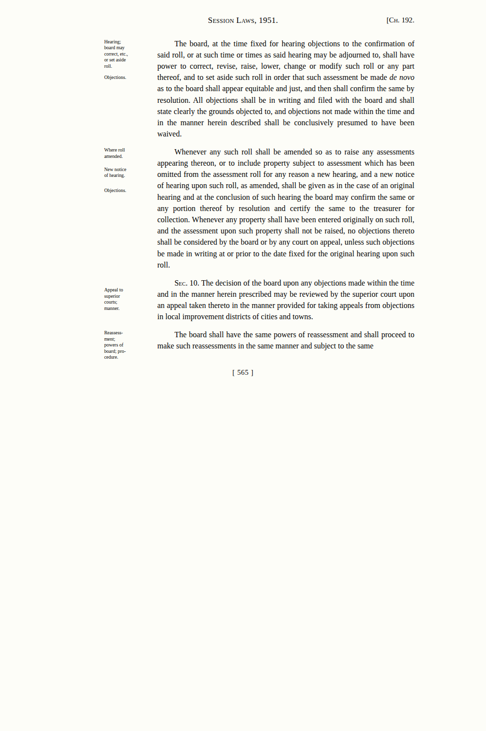Session Laws, 1951. [Ch. 192.
Hearing;
board may
correct, etc.,
or set aside
roll. The board, at the time fixed for hearing objections to the confirmation of said roll, or at such time or times as said hearing may be adjourned to, shall have power to correct, revise, raise, lower, change or modify such roll or any part thereof, and to set aside such roll in order that such assessment be made de novo as to the board shall appear equitable and just, and then shall confirm the same by resolution. All objections shall be in writing and filed with the board and shall state clearly the grounds objected to, and objections not made within the time and in the manner herein described shall be conclusively presumed to have been waived. Objections.
Where roll
amended. Whenever any such roll shall be amended so as to raise any assessments appearing thereon, or to include property subject to assessment which has been omitted from the assessment roll for any reason a new hearing, and a new notice of hearing upon such roll, as amended, shall be given as in the case of an original hearing and at the conclusion of such hearing the board may confirm the same or any portion thereof by resolution and certify the same to the treasurer for collection. Whenever any property shall have been entered originally on such roll, and the assessment upon such property shall not be raised, no objections thereto shall be considered by the board or by any court on appeal, unless such objections be made in writing at or prior to the date fixed for the original hearing upon such roll. New notice
of hearing. Objections.
Appeal to
superior
courts;
manner. Sec. 10. The decision of the board upon any objections made within the time and in the manner herein prescribed may be reviewed by the superior court upon an appeal taken thereto in the manner provided for taking appeals from objections in local improvement districts of cities and towns.
Reassess-
ment;
powers of
board; pro-
cedure. The board shall have the same powers of reassessment and shall proceed to make such reassessments in the same manner and subject to the same
[ 565 ]